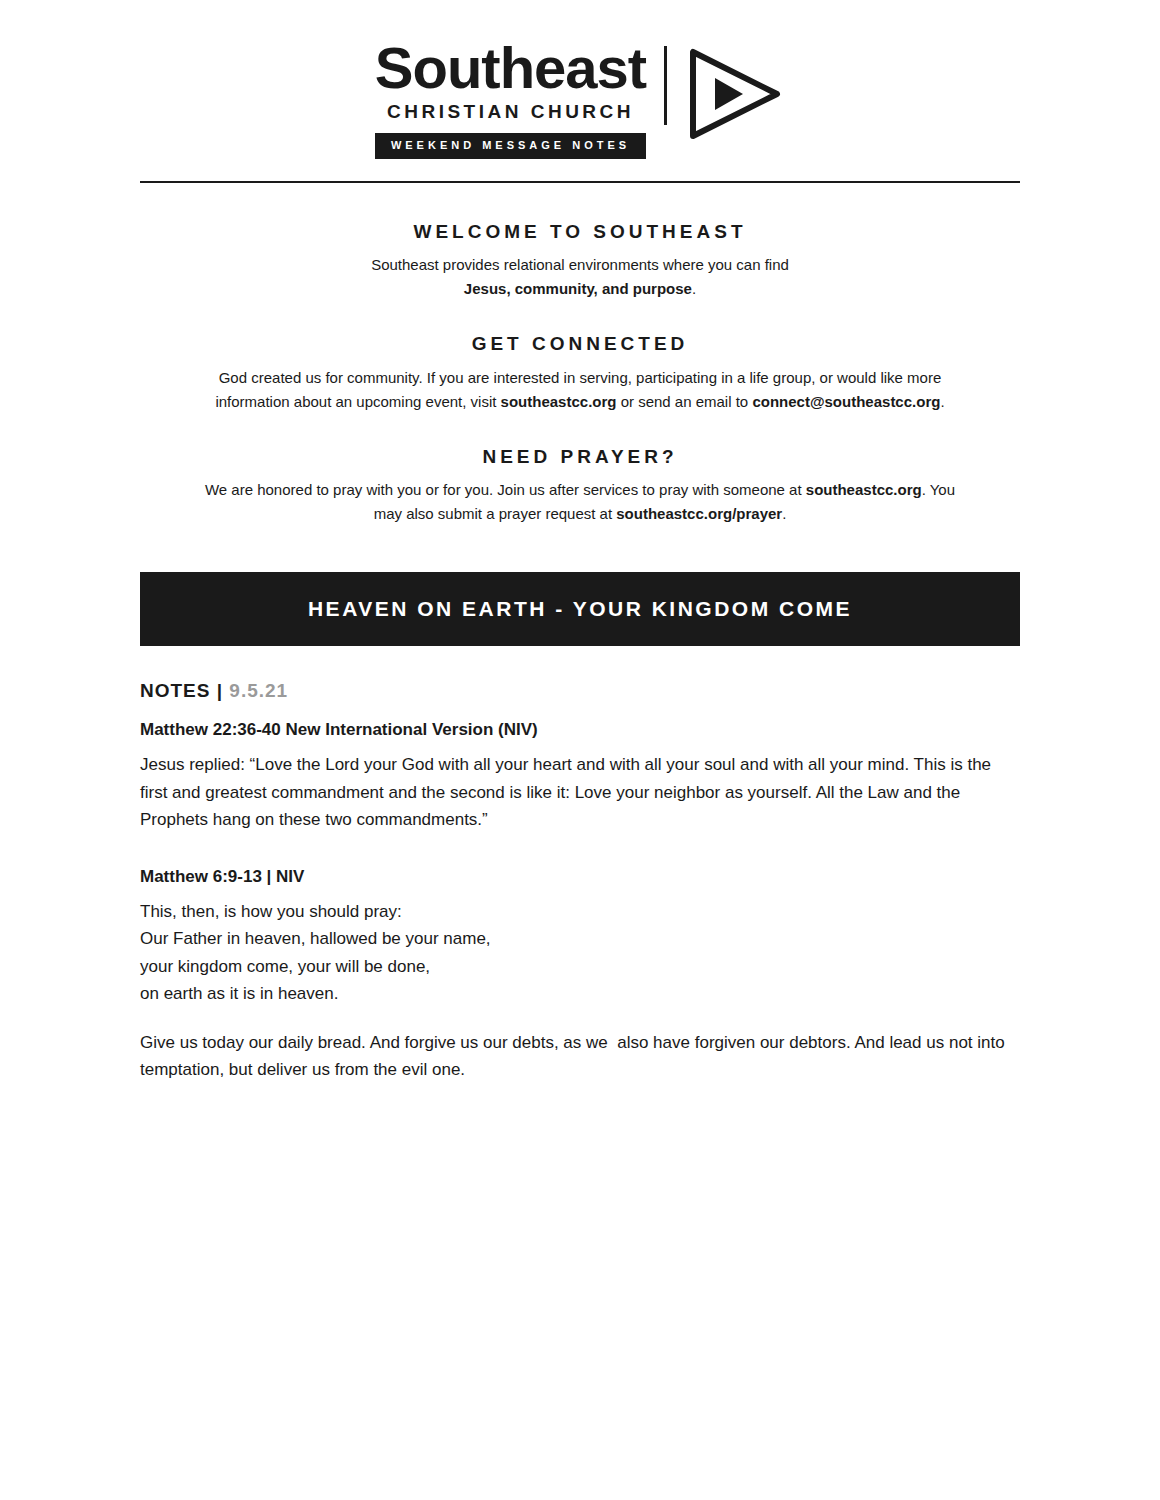Southeast
CHRISTIAN CHURCH
WEEKEND MESSAGE NOTES
WELCOME TO SOUTHEAST
Southeast provides relational environments where you can find
Jesus, community, and purpose.
GET CONNECTED
God created us for community. If you are interested in serving, participating in a life group, or would like more information about an upcoming event, visit southeastcc.org or send an email to connect@southeastcc.org.
NEED PRAYER?
We are honored to pray with you or for you. Join us after services to pray with someone at southeastcc.org. You may also submit a prayer request at southeastcc.org/prayer.
HEAVEN ON EARTH - YOUR KINGDOM COME
NOTES | 9.5.21
Matthew 22:36-40 New International Version (NIV)
Jesus replied: “Love the Lord your God with all your heart and with all your soul and with all your mind. This is the first and greatest commandment and the second is like it: Love your neighbor as yourself. All the Law and the Prophets hang on these two commandments.”
Matthew 6:9-13 | NIV
This, then, is how you should pray:
Our Father in heaven, hallowed be your name,
your kingdom come, your will be done,
on earth as it is in heaven.
Give us today our daily bread. And forgive us our debts, as we also have forgiven our debtors. And lead us not into temptation, but deliver us from the evil one.